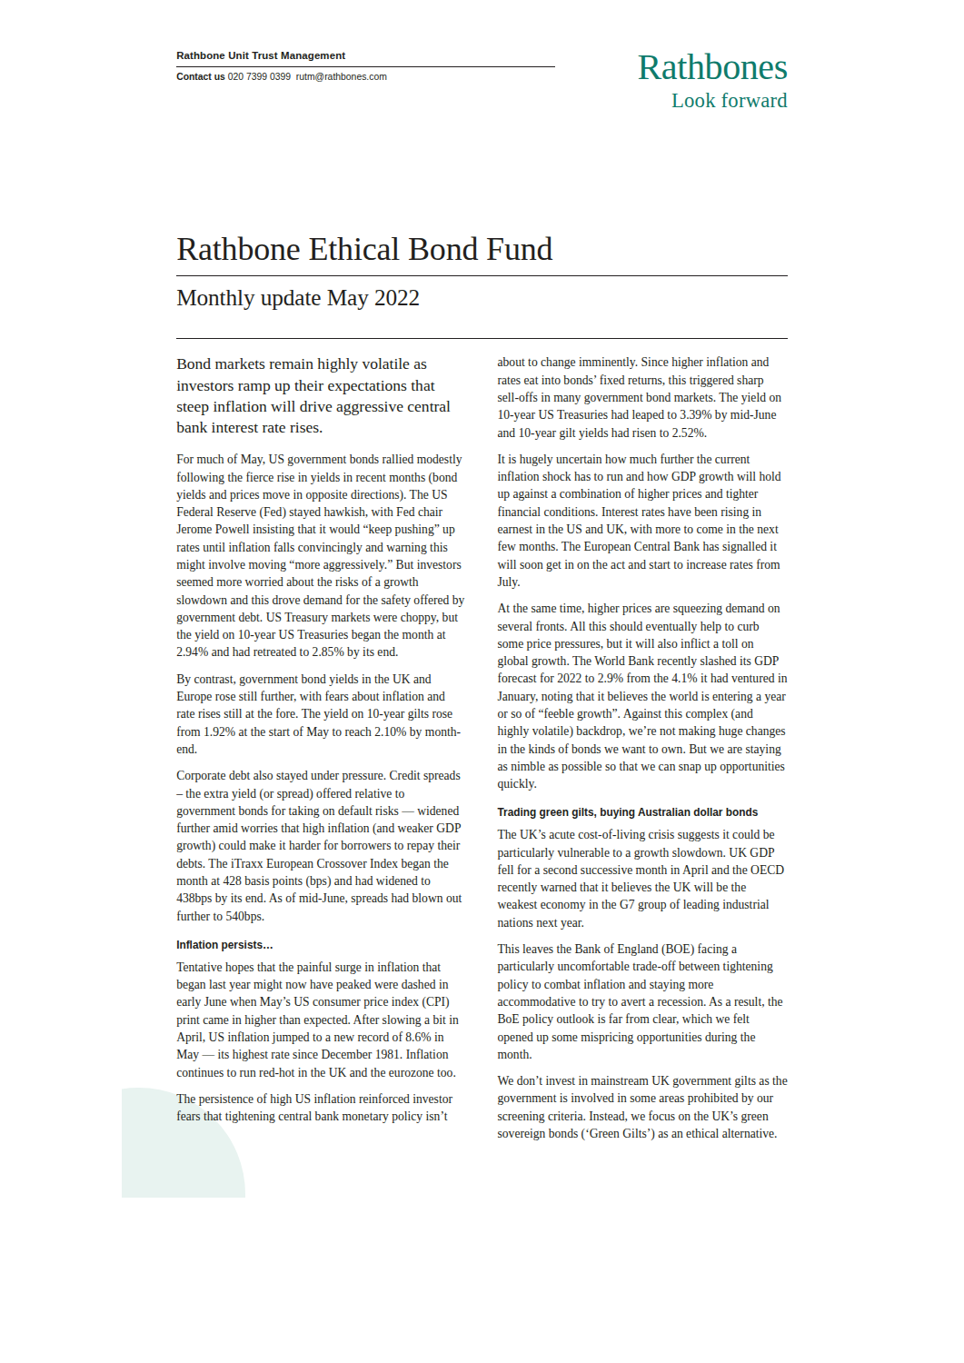Rathbone Unit Trust Management
Contact us 020 7399 0399 rutm@rathbones.com
Rathbones
Look forward
Rathbone Ethical Bond Fund
Monthly update May 2022
Bond markets remain highly volatile as investors ramp up their expectations that steep inflation will drive aggressive central bank interest rate rises.
For much of May, US government bonds rallied modestly following the fierce rise in yields in recent months (bond yields and prices move in opposite directions). The US Federal Reserve (Fed) stayed hawkish, with Fed chair Jerome Powell insisting that it would “keep pushing” up rates until inflation falls convincingly and warning this might involve moving “more aggressively.” But investors seemed more worried about the risks of a growth slowdown and this drove demand for the safety offered by government debt. US Treasury markets were choppy, but the yield on 10-year US Treasuries began the month at 2.94% and had retreated to 2.85% by its end.
By contrast, government bond yields in the UK and Europe rose still further, with fears about inflation and rate rises still at the fore. The yield on 10-year gilts rose from 1.92% at the start of May to reach 2.10% by month-end.
Corporate debt also stayed under pressure. Credit spreads – the extra yield (or spread) offered relative to government bonds for taking on default risks — widened further amid worries that high inflation (and weaker GDP growth) could make it harder for borrowers to repay their debts. The iTraxx European Crossover Index began the month at 428 basis points (bps) and had widened to 438bps by its end. As of mid-June, spreads had blown out further to 540bps.
Inflation persists…
Tentative hopes that the painful surge in inflation that began last year might now have peaked were dashed in early June when May’s US consumer price index (CPI) print came in higher than expected. After slowing a bit in April, US inflation jumped to a new record of 8.6% in May — its highest rate since December 1981. Inflation continues to run red-hot in the UK and the eurozone too.
The persistence of high US inflation reinforced investor fears that tightening central bank monetary policy isn’t about to change imminently. Since higher inflation and rates eat into bonds’ fixed returns, this triggered sharp sell-offs in many government bond markets. The yield on 10-year US Treasuries had leaped to 3.39% by mid-June and 10-year gilt yields had risen to 2.52%.
It is hugely uncertain how much further the current inflation shock has to run and how GDP growth will hold up against a combination of higher prices and tighter financial conditions. Interest rates have been rising in earnest in the US and UK, with more to come in the next few months. The European Central Bank has signalled it will soon get in on the act and start to increase rates from July.
At the same time, higher prices are squeezing demand on several fronts. All this should eventually help to curb some price pressures, but it will also inflict a toll on global growth. The World Bank recently slashed its GDP forecast for 2022 to 2.9% from the 4.1% it had ventured in January, noting that it believes the world is entering a year or so of “feeble growth”. Against this complex (and highly volatile) backdrop, we’re not making huge changes in the kinds of bonds we want to own. But we are staying as nimble as possible so that we can snap up opportunities quickly.
Trading green gilts, buying Australian dollar bonds
The UK’s acute cost-of-living crisis suggests it could be particularly vulnerable to a growth slowdown. UK GDP fell for a second successive month in April and the OECD recently warned that it believes the UK will be the weakest economy in the G7 group of leading industrial nations next year.
This leaves the Bank of England (BOE) facing a particularly uncomfortable trade-off between tightening policy to combat inflation and staying more accommodative to try to avert a recession. As a result, the BoE policy outlook is far from clear, which we felt opened up some mispricing opportunities during the month.
We don’t invest in mainstream UK government gilts as the government is involved in some areas prohibited by our screening criteria. Instead, we focus on the UK’s green sovereign bonds (‘Green Gilts’) as an ethical alternative.